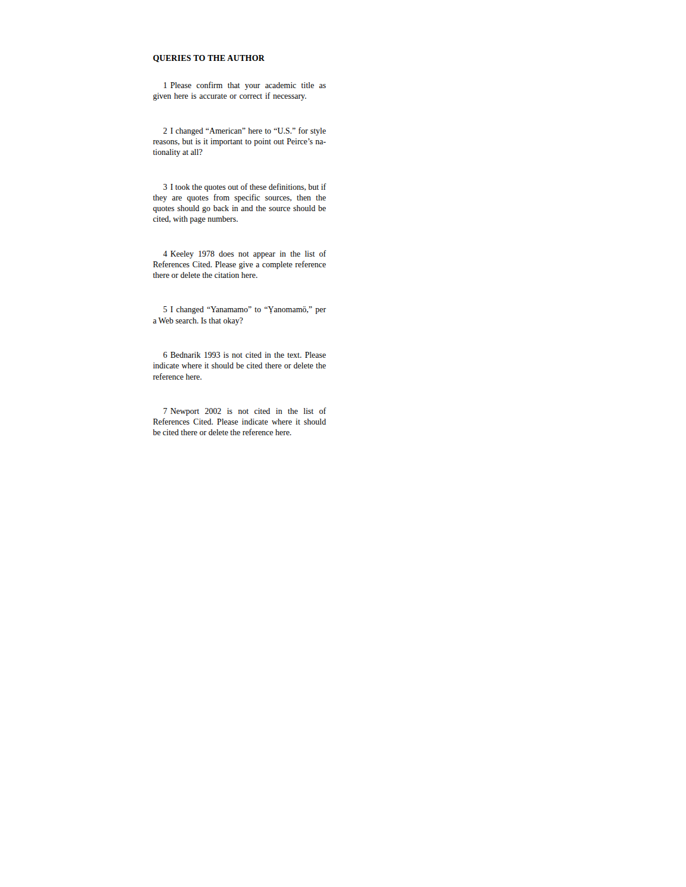Queries to the Author
1 Please confirm that your academic title as given here is accurate or correct if necessary.
2 I changed “American” here to “U.S.” for style reasons, but is it important to point out Peirce’s nationality at all?
3 I took the quotes out of these definitions, but if they are quotes from specific sources, then the quotes should go back in and the source should be cited, with page numbers.
4 Keeley 1978 does not appear in the list of References Cited. Please give a complete reference there or delete the citation here.
5 I changed “Yanamamo” to “Ỵanomamö,” per a Web search. Is that okay?
6 Bednarik 1993 is not cited in the text. Please indicate where it should be cited there or delete the reference here.
7 Newport 2002 is not cited in the list of References Cited. Please indicate where it should be cited there or delete the reference here.